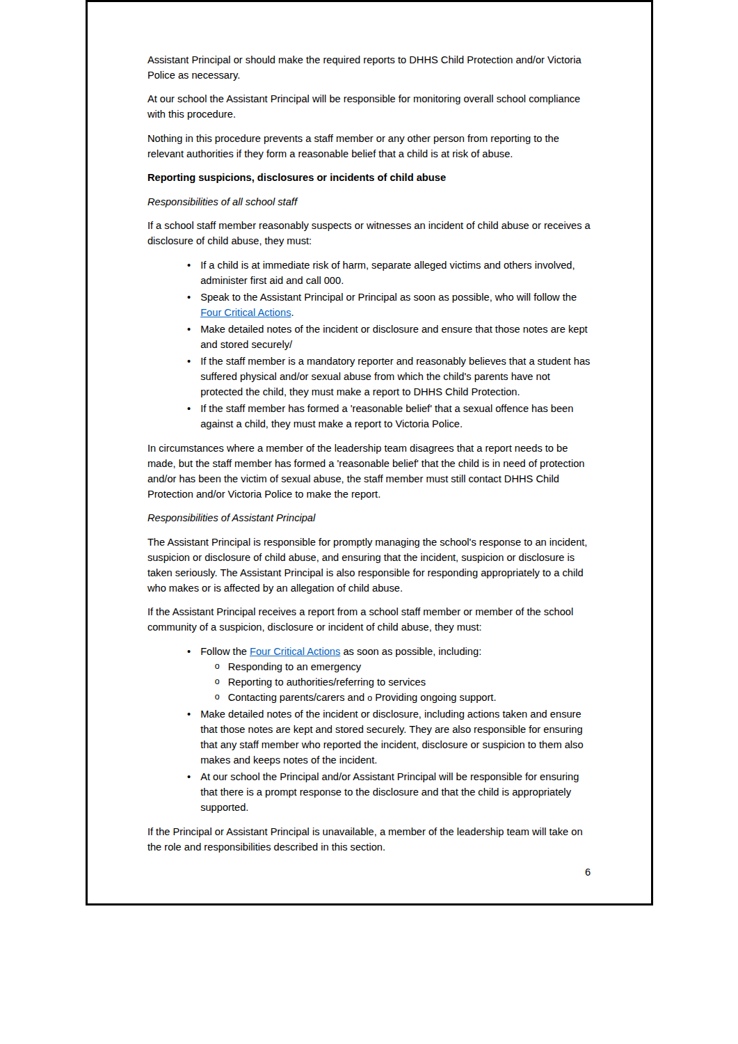Assistant Principal or should make the required reports to DHHS Child Protection and/or Victoria Police as necessary.
At our school the Assistant Principal will be responsible for monitoring overall school compliance with this procedure.
Nothing in this procedure prevents a staff member or any other person from reporting to the relevant authorities if they form a reasonable belief that a child is at risk of abuse.
Reporting suspicions, disclosures or incidents of child abuse
Responsibilities of all school staff
If a school staff member reasonably suspects or witnesses an incident of child abuse or receives a disclosure of child abuse, they must:
If a child is at immediate risk of harm, separate alleged victims and others involved, administer first aid and call 000.
Speak to the Assistant Principal or Principal as soon as possible, who will follow the Four Critical Actions.
Make detailed notes of the incident or disclosure and ensure that those notes are kept and stored securely/
If the staff member is a mandatory reporter and reasonably believes that a student has suffered physical and/or sexual abuse from which the child's parents have not protected the child, they must make a report to DHHS Child Protection.
If the staff member has formed a 'reasonable belief' that a sexual offence has been against a child, they must make a report to Victoria Police.
In circumstances where a member of the leadership team disagrees that a report needs to be made, but the staff member has formed a 'reasonable belief' that the child is in need of protection and/or has been the victim of sexual abuse, the staff member must still contact DHHS Child Protection and/or Victoria Police to make the report.
Responsibilities of Assistant Principal
The Assistant Principal is responsible for promptly managing the school's response to an incident, suspicion or disclosure of child abuse, and ensuring that the incident, suspicion or disclosure is taken seriously. The Assistant Principal is also responsible for responding appropriately to a child who makes or is affected by an allegation of child abuse.
If the Assistant Principal receives a report from a school staff member or member of the school community of a suspicion, disclosure or incident of child abuse, they must:
Follow the Four Critical Actions as soon as possible, including:
Responding to an emergency
Reporting to authorities/referring to services
Contacting parents/carers and o Providing ongoing support.
Make detailed notes of the incident or disclosure, including actions taken and ensure that those notes are kept and stored securely. They are also responsible for ensuring that any staff member who reported the incident, disclosure or suspicion to them also makes and keeps notes of the incident.
At our school the Principal and/or Assistant Principal will be responsible for ensuring that there is a prompt response to the disclosure and that the child is appropriately supported.
If the Principal or Assistant Principal is unavailable, a member of the leadership team will take on the role and responsibilities described in this section.
6